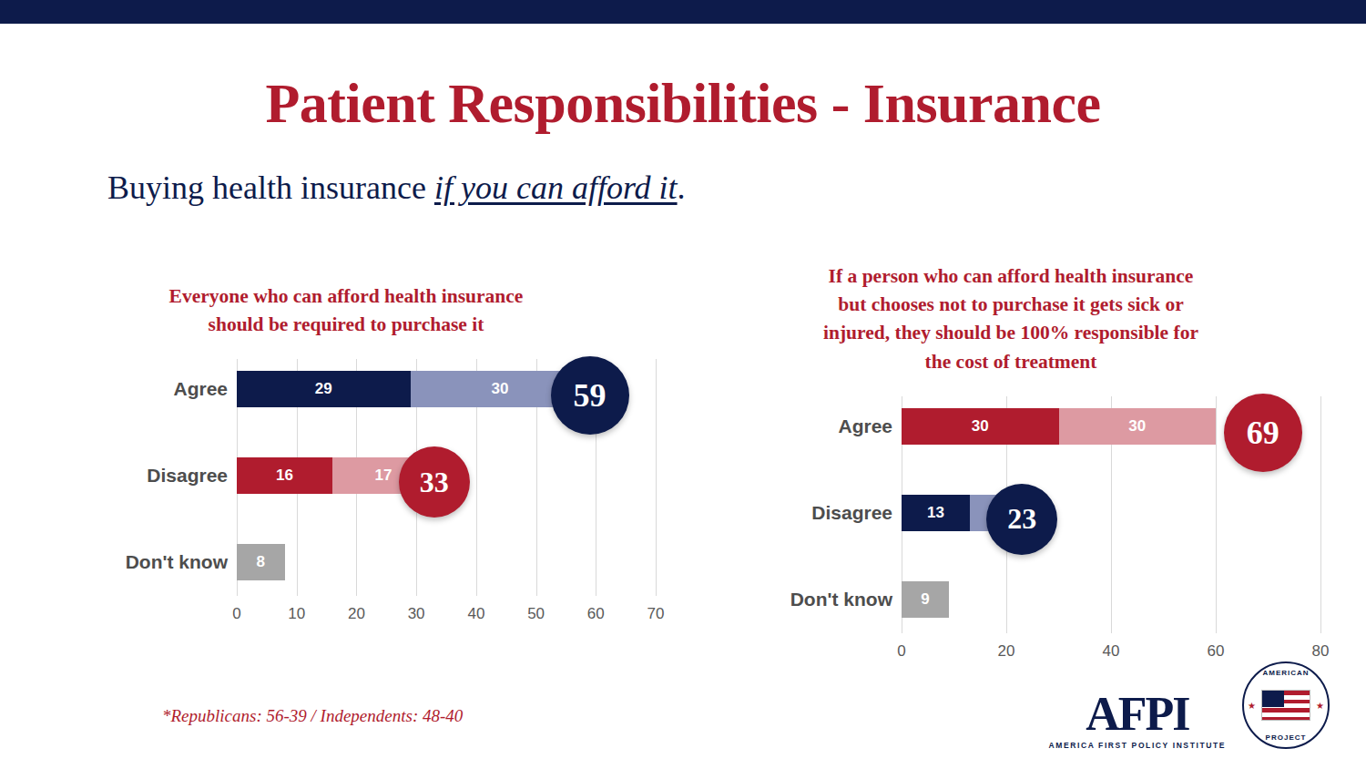Patient Responsibilities - Insurance
Buying health insurance if you can afford it.
Everyone who can afford health insurance
should be required to purchase it
Agree
29
30
59
Disagree
16
17
33
Don't know
8
0 10 20 30 40 50 60 70
If a person who can afford health insurance
but chooses not to purchase it gets sick or
injured, they should be 100% responsible for
the cost of treatment
Agree
30
30
69
Disagree
13
10
23
Don't know
9
0 20 40 60 80
*Republicans: 56-39 / Independents: 48-40
AFPI
AMERICA FIRST POLICY INSTITUTE
AMERICAN
PROJECT
★
★